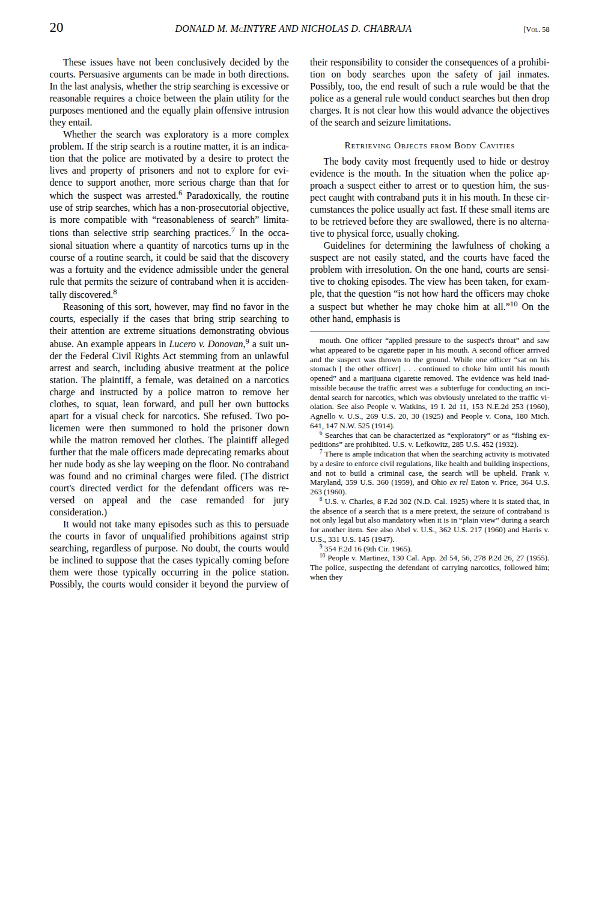20 DONALD M. McINTYRE AND NICHOLAS D. CHABRAJA [Vol. 58
These issues have not been conclusively decided by the courts. Persuasive arguments can be made in both directions. In the last analysis, whether the strip searching is excessive or reasonable requires a choice between the plain utility for the purposes mentioned and the equally plain offensive intrusion they entail.
Whether the search was exploratory is a more complex problem. If the strip search is a routine matter, it is an indication that the police are motivated by a desire to protect the lives and property of prisoners and not to explore for evidence to support another, more serious charge than that for which the suspect was arrested.6 Paradoxically, the routine use of strip searches, which has a non-prosecutorial objective, is more compatible with “reasonableness of search” limitations than selective strip searching practices.7 In the occasional situation where a quantity of narcotics turns up in the course of a routine search, it could be said that the discovery was a fortuity and the evidence admissible under the general rule that permits the seizure of contraband when it is accidentally discovered.8
Reasoning of this sort, however, may find no favor in the courts, especially if the cases that bring strip searching to their attention are extreme situations demonstrating obvious abuse. An example appears in Lucero v. Donovan,9 a suit under the Federal Civil Rights Act stemming from an unlawful arrest and search, including abusive treatment at the police station. The plaintiff, a female, was detained on a narcotics charge and instructed by a police matron to remove her clothes, to squat, lean forward, and pull her own buttocks apart for a visual check for narcotics. She refused. Two policemen were then summoned to hold the prisoner down while the matron removed her clothes. The plaintiff alleged further that the male officers made deprecating remarks about her nude body as she lay weeping on the floor. No contraband was found and no criminal charges were filed. (The district court's directed verdict for the defendant officers was reversed on appeal and the case remanded for jury consideration.)
It would not take many episodes such as this to persuade the courts in favor of unqualified prohibitions against strip searching, regardless of purpose. No doubt, the courts would be inclined to suppose that the cases typically coming before them were those typically occurring in the police station. Possibly, the courts would consider it beyond the purview of their responsibility to consider the consequences of a prohibition on body searches upon the safety of jail inmates. Possibly, too, the end result of such a rule would be that the police as a general rule would conduct searches but then drop charges. It is not clear how this would advance the objectives of the search and seizure limitations.
Retrieving Objects from Body Cavities
The body cavity most frequently used to hide or destroy evidence is the mouth. In the situation when the police approach a suspect either to arrest or to question him, the suspect caught with contraband puts it in his mouth. In these circumstances the police usually act fast. If these small items are to be retrieved before they are swallowed, there is no alternative to physical force, usually choking.
Guidelines for determining the lawfulness of choking a suspect are not easily stated, and the courts have faced the problem with irresolution. On the one hand, courts are sensitive to choking episodes. The view has been taken, for example, that the question “is not how hard the officers may choke a suspect but whether he may choke him at all.”10 On the other hand, emphasis is
mouth. One officer “applied pressure to the suspect's throat” and saw what appeared to be cigarette paper in his mouth. A second officer arrived and the suspect was thrown to the ground. While one officer “sat on his stomach [ the other officer] . . . continued to choke him until his mouth opened” and a marijuana cigarette removed. The evidence was held inadmissible because the traffic arrest was a subterfuge for conducting an incidental search for narcotics, which was obviously unrelated to the traffic violation. See also People v. Watkins, 19 I. 2d 11, 153 N.E.2d 253 (1960), Agnello v. U.S., 269 U.S. 20, 30 (1925) and People v. Cona, 180 Mich. 641, 147 N.W. 525 (1914).
6 Searches that can be characterized as “exploratory” or as “fishing expeditions” are prohibited. U.S. v. Lefkowitz, 285 U.S. 452 (1932).
7 There is ample indication that when the searching activity is motivated by a desire to enforce civil regulations, like health and building inspections, and not to build a criminal case, the search will be upheld. Frank v. Maryland, 359 U.S. 360 (1959), and Ohio ex rel Eaton v. Price, 364 U.S. 263 (1960).
8 U.S. v. Charles, 8 F.2d 302 (N.D. Cal. 1925) where it is stated that, in the absence of a search that is a mere pretext, the seizure of contraband is not only legal but also mandatory when it is in “plain view” during a search for another item. See also Abel v. U.S., 362 U.S. 217 (1960) and Harris v. U.S., 331 U.S. 145 (1947).
9 354 F.2d 16 (9th Cir. 1965).
10 People v. Martinez, 130 Cal. App. 2d 54, 56, 278 P.2d 26, 27 (1955). The police, suspecting the defendant of carrying narcotics, followed him; when they